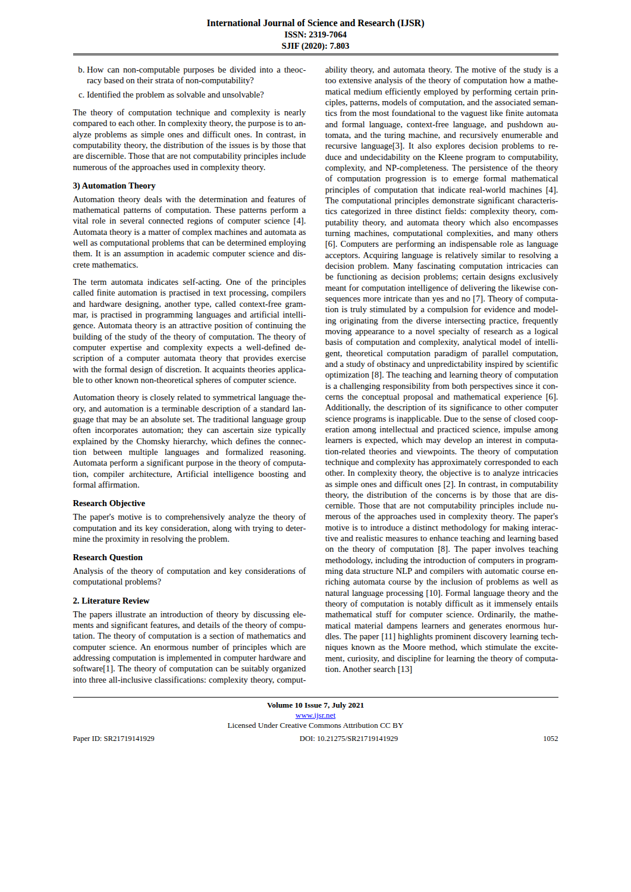International Journal of Science and Research (IJSR)
ISSN: 2319-7064
SJIF (2020): 7.803
How can non-computable purposes be divided into a theocracy based on their strata of non-computability?
Identified the problem as solvable and unsolvable?
The theory of computation technique and complexity is nearly compared to each other. In complexity theory, the purpose is to analyze problems as simple ones and difficult ones. In contrast, in computability theory, the distribution of the issues is by those that are discernible. Those that are not computability principles include numerous of the approaches used in complexity theory.
3) Automation Theory
Automation theory deals with the determination and features of mathematical patterns of computation. These patterns perform a vital role in several connected regions of computer science [4]. Automata theory is a matter of complex machines and automata as well as computational problems that can be determined employing them. It is an assumption in academic computer science and discrete mathematics.
The term automata indicates self-acting. One of the principles called finite automation is practised in text processing, compilers and hardware designing, another type, called context-free grammar, is practised in programming languages and artificial intelligence. Automata theory is an attractive position of continuing the building of the study of the theory of computation. The theory of computer expertise and complexity expects a well-defined description of a computer automata theory that provides exercise with the formal design of discretion. It acquaints theories applicable to other known non-theoretical spheres of computer science.
Automation theory is closely related to symmetrical language theory, and automation is a terminable description of a standard language that may be an absolute set. The traditional language group often incorporates automation; they can ascertain size typically explained by the Chomsky hierarchy, which defines the connection between multiple languages and formalized reasoning. Automata perform a significant purpose in the theory of computation, compiler architecture, Artificial intelligence boosting and formal affirmation.
Research Objective
The paper's motive is to comprehensively analyze the theory of computation and its key consideration, along with trying to determine the proximity in resolving the problem.
Research Question
Analysis of the theory of computation and key considerations of computational problems?
2. Literature Review
The papers illustrate an introduction of theory by discussing elements and significant features, and details of the theory of computation. The theory of computation is a section of mathematics and computer science. An enormous number of principles which are addressing computation is implemented in computer hardware and software[1]. The theory of computation can be suitably organized into three all-inclusive classifications: complexity theory, computability theory, and automata theory. The motive of the study is a too extensive analysis of the theory of computation how a mathematical medium efficiently employed by performing certain principles, patterns, models of computation, and the associated semantics from the most foundational to the vaguest like finite automata and formal language, context-free language, and pushdown automata, and the turing machine, and recursively enumerable and recursive language[3]. It also explores decision problems to reduce and undecidability on the Kleene program to computability, complexity, and NP-completeness. The persistence of the theory of computation progression is to emerge formal mathematical principles of computation that indicate real-world machines [4]. The computational principles demonstrate significant characteristics categorized in three distinct fields: complexity theory, computability theory, and automata theory which also encompasses turning machines, computational complexities, and many others [6]. Computers are performing an indispensable role as language acceptors. Acquiring language is relatively similar to resolving a decision problem. Many fascinating computation intricacies can be functioning as decision problems; certain designs exclusively meant for computation intelligence of delivering the likewise consequences more intricate than yes and no [7]. Theory of computation is truly stimulated by a compulsion for evidence and modeling originating from the diverse intersecting practice, frequently moving appearance to a novel specialty of research as a logical basis of computation and complexity, analytical model of intelligent, theoretical computation paradigm of parallel computation, and a study of obstinacy and unpredictability inspired by scientific optimization [8]. The teaching and learning theory of computation is a challenging responsibility from both perspectives since it concerns the conceptual proposal and mathematical experience [6]. Additionally, the description of its significance to other computer science programs is inapplicable. Due to the sense of closed cooperation among intellectual and practiced science, impulse among learners is expected, which may develop an interest in computation-related theories and viewpoints. The theory of computation technique and complexity has approximately corresponded to each other. In complexity theory, the objective is to analyze intricacies as simple ones and difficult ones [2]. In contrast, in computability theory, the distribution of the concerns is by those that are discernible. Those that are not computability principles include numerous of the approaches used in complexity theory. The paper's motive is to introduce a distinct methodology for making interactive and realistic measures to enhance teaching and learning based on the theory of computation [8]. The paper involves teaching methodology, including the introduction of computers in programming data structure NLP and compilers with automatic course enriching automata course by the inclusion of problems as well as natural language processing [10]. Formal language theory and the theory of computation is notably difficult as it immensely entails mathematical stuff for computer science. Ordinarily, the mathematical material dampens learners and generates enormous hurdles. The paper [11] highlights prominent discovery learning techniques known as the Moore method, which stimulate the excitement, curiosity, and discipline for learning the theory of computation. Another search [13]
Volume 10 Issue 7, July 2021
www.ijsr.net
Licensed Under Creative Commons Attribution CC BY
Paper ID: SR21719141929 DOI: 10.21275/SR21719141929 1052